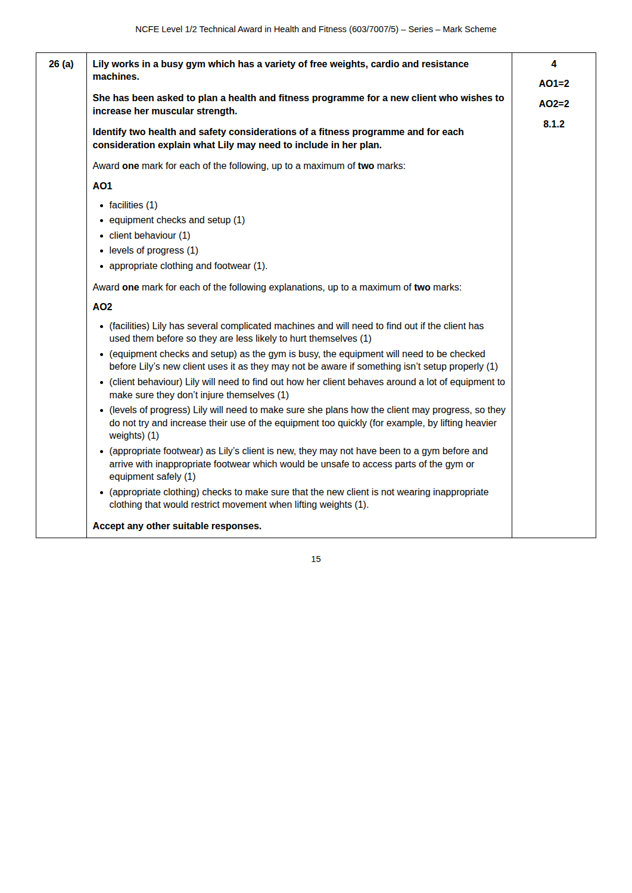NCFE Level 1/2 Technical Award in Health and Fitness (603/7007/5) – Series – Mark Scheme
| 26 (a) | Lily works in a busy gym which has a variety of free weights, cardio and resistance machines. She has been asked to plan a health and fitness programme for a new client who wishes to increase her muscular strength. Identify two health and safety considerations of a fitness programme and for each consideration explain what Lily may need to include in her plan. Award one mark for each of the following, up to a maximum of two marks: AO1 facilities (1) equipment checks and setup (1) client behaviour (1) levels of progress (1) appropriate clothing and footwear (1). Award one mark for each of the following explanations, up to a maximum of two marks: AO2 (facilities) Lily has several complicated machines and will need to find out if the client has used them before so they are less likely to hurt themselves (1) (equipment checks and setup) as the gym is busy, the equipment will need to be checked before Lily’s new client uses it as they may not be aware if something isn’t setup properly (1) (client behaviour) Lily will need to find out how her client behaves around a lot of equipment to make sure they don’t injure themselves (1) (levels of progress) Lily will need to make sure she plans how the client may progress, so they do not try and increase their use of the equipment too quickly (for example, by lifting heavier weights) (1) (appropriate footwear) as Lily’s client is new, they may not have been to a gym before and arrive with inappropriate footwear which would be unsafe to access parts of the gym or equipment safely (1) (appropriate clothing) checks to make sure that the new client is not wearing inappropriate clothing that would restrict movement when lifting weights (1). Accept any other suitable responses. | 4 AO1=2 AO2=2 8.1.2 |
15